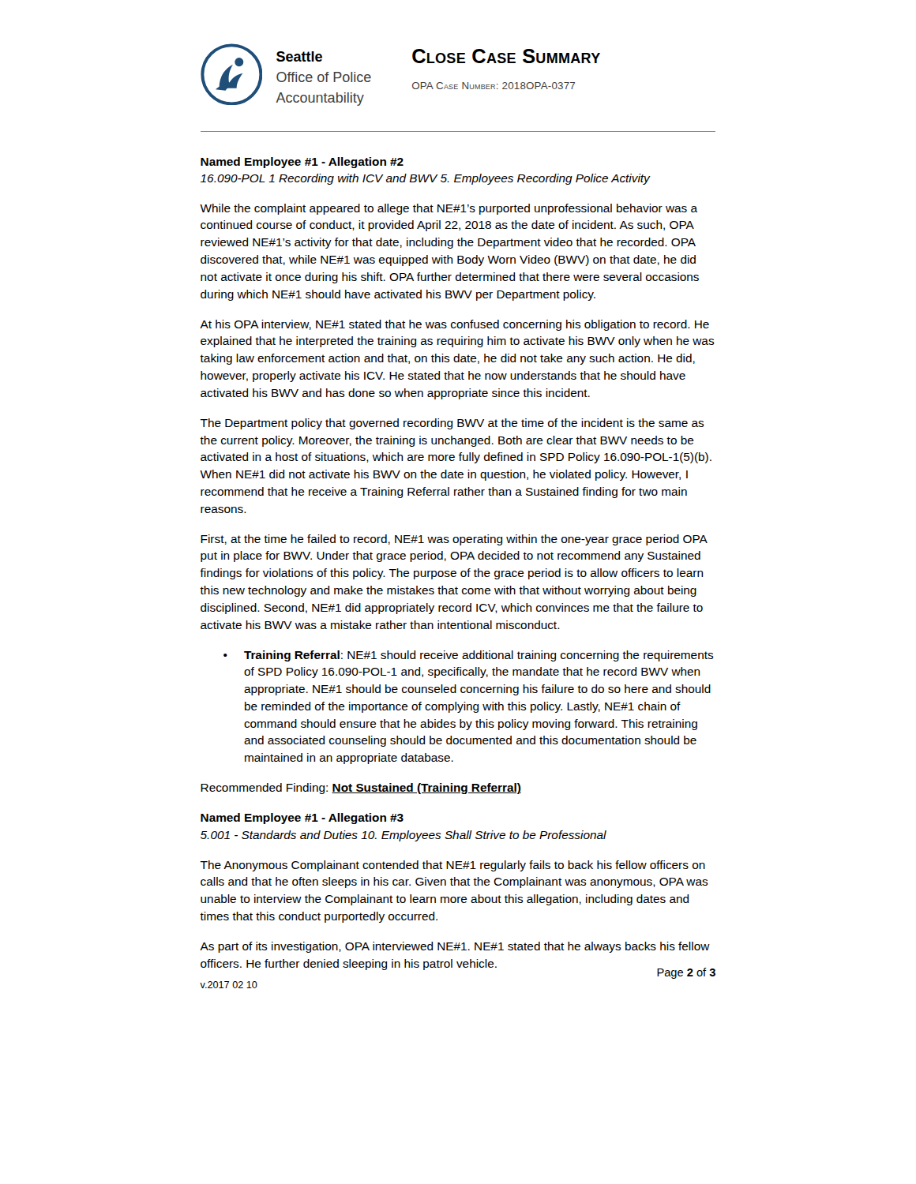Seattle
Office of Police
Accountability
Close Case Summary
OPA Case Number: 2018OPA-0377
Named Employee #1 - Allegation #2
16.090-POL 1 Recording with ICV and BWV 5. Employees Recording Police Activity
While the complaint appeared to allege that NE#1’s purported unprofessional behavior was a continued course of conduct, it provided April 22, 2018 as the date of incident. As such, OPA reviewed NE#1’s activity for that date, including the Department video that he recorded. OPA discovered that, while NE#1 was equipped with Body Worn Video (BWV) on that date, he did not activate it once during his shift. OPA further determined that there were several occasions during which NE#1 should have activated his BWV per Department policy.
At his OPA interview, NE#1 stated that he was confused concerning his obligation to record. He explained that he interpreted the training as requiring him to activate his BWV only when he was taking law enforcement action and that, on this date, he did not take any such action. He did, however, properly activate his ICV. He stated that he now understands that he should have activated his BWV and has done so when appropriate since this incident.
The Department policy that governed recording BWV at the time of the incident is the same as the current policy. Moreover, the training is unchanged. Both are clear that BWV needs to be activated in a host of situations, which are more fully defined in SPD Policy 16.090-POL-1(5)(b). When NE#1 did not activate his BWV on the date in question, he violated policy. However, I recommend that he receive a Training Referral rather than a Sustained finding for two main reasons.
First, at the time he failed to record, NE#1 was operating within the one-year grace period OPA put in place for BWV. Under that grace period, OPA decided to not recommend any Sustained findings for violations of this policy. The purpose of the grace period is to allow officers to learn this new technology and make the mistakes that come with that without worrying about being disciplined. Second, NE#1 did appropriately record ICV, which convinces me that the failure to activate his BWV was a mistake rather than intentional misconduct.
•
Training Referral: NE#1 should receive additional training concerning the requirements of SPD Policy 16.090-POL-1 and, specifically, the mandate that he record BWV when appropriate. NE#1 should be counseled concerning his failure to do so here and should be reminded of the importance of complying with this policy. Lastly, NE#1 chain of command should ensure that he abides by this policy moving forward. This retraining and associated counseling should be documented and this documentation should be maintained in an appropriate database.
Recommended Finding: Not Sustained (Training Referral)
Named Employee #1 - Allegation #3
5.001 - Standards and Duties 10. Employees Shall Strive to be Professional
The Anonymous Complainant contended that NE#1 regularly fails to back his fellow officers on calls and that he often sleeps in his car. Given that the Complainant was anonymous, OPA was unable to interview the Complainant to learn more about this allegation, including dates and times that this conduct purportedly occurred.
As part of its investigation, OPA interviewed NE#1. NE#1 stated that he always backs his fellow officers. He further denied sleeping in his patrol vehicle.
Page 2 of 3
v.2017 02 10